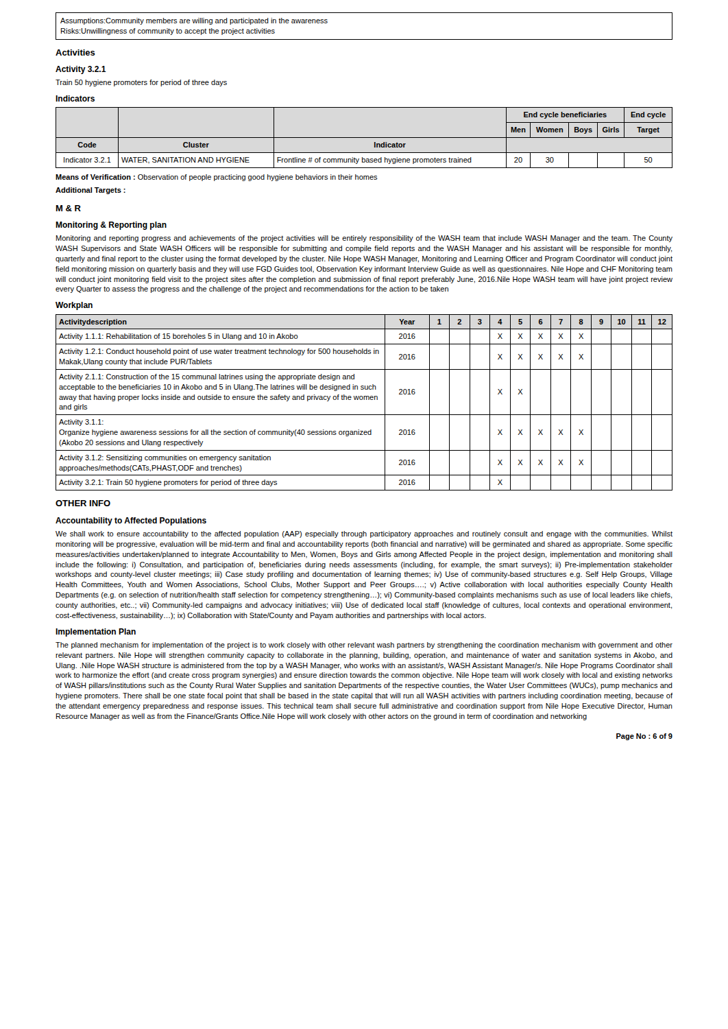Assumptions:Community members are willing and participated in the awareness
Risks:Unwillingness of community to accept the project activities
Activities
Activity 3.2.1
Train 50 hygiene promoters for period of three days
Indicators
| | | | End cycle beneficiaries | End cycle |
| Men | Women | Boys | Girls | Target |
| Code | Cluster | Indicator | |
| Indicator 3.2.1 | WATER, SANITATION AND HYGIENE | Frontline # of community based hygiene promoters trained | 20 | 30 | | | 50 |
Means of Verification : Observation of people practicing good hygiene behaviors in their homes
Additional Targets :
M & R
Monitoring & Reporting plan
Monitoring and reporting progress and achievements of the project activities will be entirely responsibility of the WASH team that include WASH Manager and the team. The County WASH Supervisors and State WASH Officers will be responsible for submitting and compile field reports and the WASH Manager and his assistant will be responsible for monthly, quarterly and final report to the cluster using the format developed by the cluster. Nile Hope WASH Manager, Monitoring and Learning Officer and Program Coordinator will conduct joint field monitoring mission on quarterly basis and they will use FGD Guides tool, Observation Key informant Interview Guide as well as questionnaires. Nile Hope and CHF Monitoring team will conduct joint monitoring field visit to the project sites after the completion and submission of final report preferably June, 2016.Nile Hope WASH team will have joint project review every Quarter to assess the progress and the challenge of the project and recommendations for the action to be taken
Workplan
| Activitydescription | Year | 1 | 2 | 3 | 4 | 5 | 6 | 7 | 8 | 9 | 10 | 11 | 12 |
| --- | --- | --- | --- | --- | --- | --- | --- | --- | --- | --- | --- | --- | --- |
| Activity 1.1.1: Rehabilitation of 15 boreholes 5 in Ulang and 10 in Akobo | 2016 | | | | X | X | X | X | X | | | | |
| Activity 1.2.1: Conduct household point of use water treatment technology for 500 households in Makak,Ulang county that include PUR/Tablets | 2016 | | | | X | X | X | X | X | | | | |
| Activity 2.1.1: Construction of the 15 communal latrines using the appropriate design and acceptable to the beneficiaries 10 in Akobo and 5 in Ulang.The latrines will be designed in such away that having proper locks inside and outside to ensure the safety and privacy of the women and girls | 2016 | | | | X | X | | | | | | | |
| Activity 3.1.1: Organize hygiene awareness sessions for all the section of community(40 sessions organized (Akobo 20 sessions and Ulang respectively | 2016 | | | | X | X | X | X | X | | | | |
| Activity 3.1.2: Sensitizing communities on emergency sanitation approaches/methods(CATs,PHAST,ODF and trenches) | 2016 | | | | X | X | X | X | X | | | | |
| Activity 3.2.1: Train 50 hygiene promoters for period of three days | 2016 | | | | X | | | | | | | | |
OTHER INFO
Accountability to Affected Populations
We shall work to ensure accountability to the affected population (AAP) especially through participatory approaches and routinely consult and engage with the communities. Whilst monitoring will be progressive, evaluation will be mid-term and final and accountability reports (both financial and narrative) will be germinated and shared as appropriate. Some specific measures/activities undertaken/planned to integrate Accountability to Men, Women, Boys and Girls among Affected People in the project design, implementation and monitoring shall include the following: i) Consultation, and participation of, beneficiaries during needs assessments (including, for example, the smart surveys); ii) Pre-implementation stakeholder workshops and county-level cluster meetings; iii) Case study profiling and documentation of learning themes; iv) Use of community-based structures e.g. Self Help Groups, Village Health Committees, Youth and Women Associations, School Clubs, Mother Support and Peer Groups….; v) Active collaboration with local authorities especially County Health Departments (e.g. on selection of nutrition/health staff selection for competency strengthening…); vi) Community-based complaints mechanisms such as use of local leaders like chiefs, county authorities, etc..; vii) Community-led campaigns and advocacy initiatives; viii) Use of dedicated local staff (knowledge of cultures, local contexts and operational environment, cost-effectiveness, sustainability…); ix) Collaboration with State/County and Payam authorities and partnerships with local actors.
Implementation Plan
The planned mechanism for implementation of the project is to work closely with other relevant wash partners by strengthening the coordination mechanism with government and other relevant partners. Nile Hope will strengthen community capacity to collaborate in the planning, building, operation, and maintenance of water and sanitation systems in Akobo, and Ulang. .Nile Hope WASH structure is administered from the top by a WASH Manager, who works with an assistant/s, WASH Assistant Manager/s. Nile Hope Programs Coordinator shall work to harmonize the effort (and create cross program synergies) and ensure direction towards the common objective. Nile Hope team will work closely with local and existing networks of WASH pillars/institutions such as the County Rural Water Supplies and sanitation Departments of the respective counties, the Water User Committees (WUCs), pump mechanics and hygiene promoters. There shall be one state focal point that shall be based in the state capital that will run all WASH activities with partners including coordination meeting, because of the attendant emergency preparedness and response issues. This technical team shall secure full administrative and coordination support from Nile Hope Executive Director, Human Resource Manager as well as from the Finance/Grants Office.Nile Hope will work closely with other actors on the ground in term of coordination and networking
Page No : 6 of 9